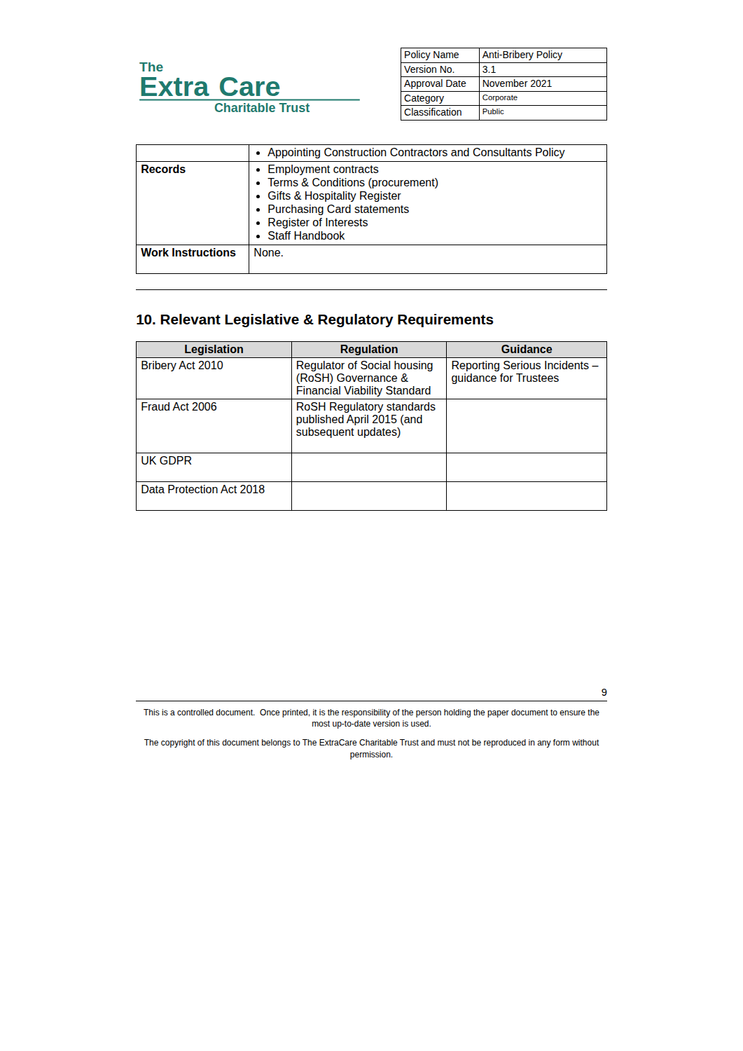The Extra Care Charitable Trust
| Policy Name | Anti-Bribery Policy |
| Version No. | 3.1 |
| Approval Date | November 2021 |
| Category | Corporate |
| Classification | Public |
| | Appointing Construction Contractors and Consultants Policy |
| Records | Employment contracts Terms & Conditions (procurement) Gifts & Hospitality Register Purchasing Card statements Register of Interests Staff Handbook |
| Work Instructions | None. |
10. Relevant Legislative & Regulatory Requirements
| Legislation | Regulation | Guidance |
| --- | --- | --- |
| Bribery Act 2010 | Regulator of Social housing (RoSH) Governance & Financial Viability Standard | Reporting Serious Incidents – guidance for Trustees |
| Fraud Act 2006 | RoSH Regulatory standards published April 2015 (and subsequent updates) | |
| UK GDPR | | |
| Data Protection Act 2018 | | |
9
This is a controlled document. Once printed, it is the responsibility of the person holding the paper document to ensure the most up-to-date version is used.
The copyright of this document belongs to The ExtraCare Charitable Trust and must not be reproduced in any form without permission.